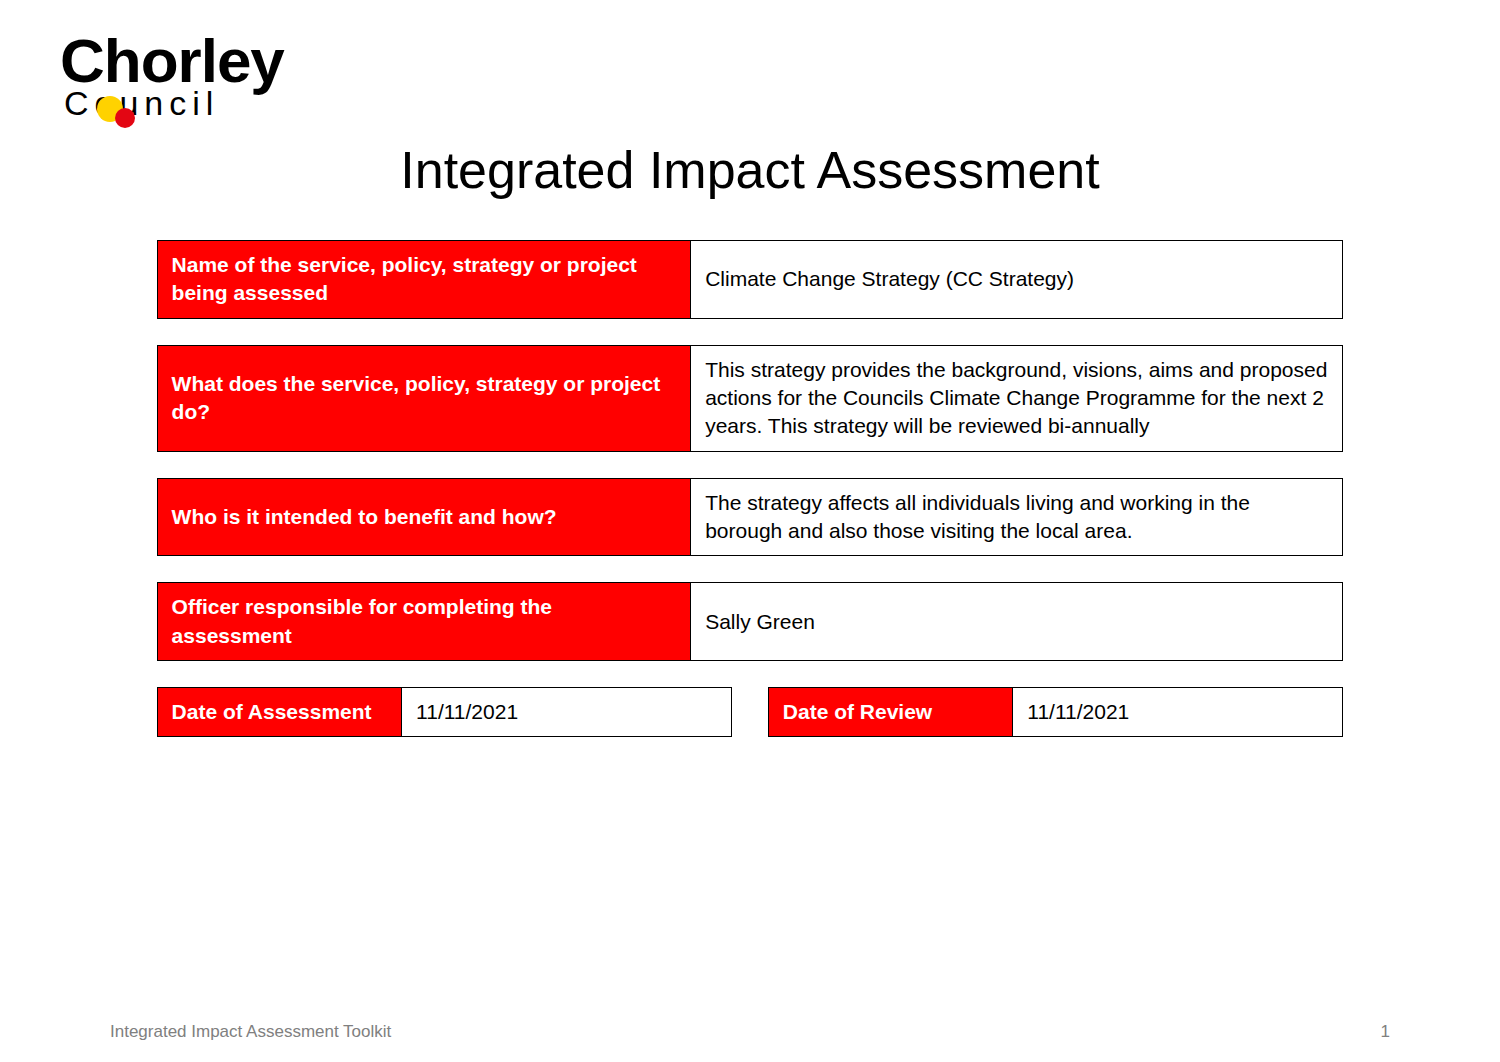Ch orley Council
Integrated Impact Assessment
| Name of the service, policy, strategy or project being assessed | Climate Change Strategy (CC Strategy) |
| What does the service, policy, strategy or project do? | This strategy provides the background, visions, aims and proposed actions for the Councils Climate Change Programme for the next 2 years. This strategy will be reviewed bi-annually |
| Who is it intended to benefit and how? | The strategy affects all individuals living and working in the borough and also those visiting the local area. |
| Officer responsible for completing the assessment | Sally Green |
| Date of Assessment | 11/11/2021 | | Date of Review | 11/11/2021 |
Integrated Impact Assessment Toolkit 1